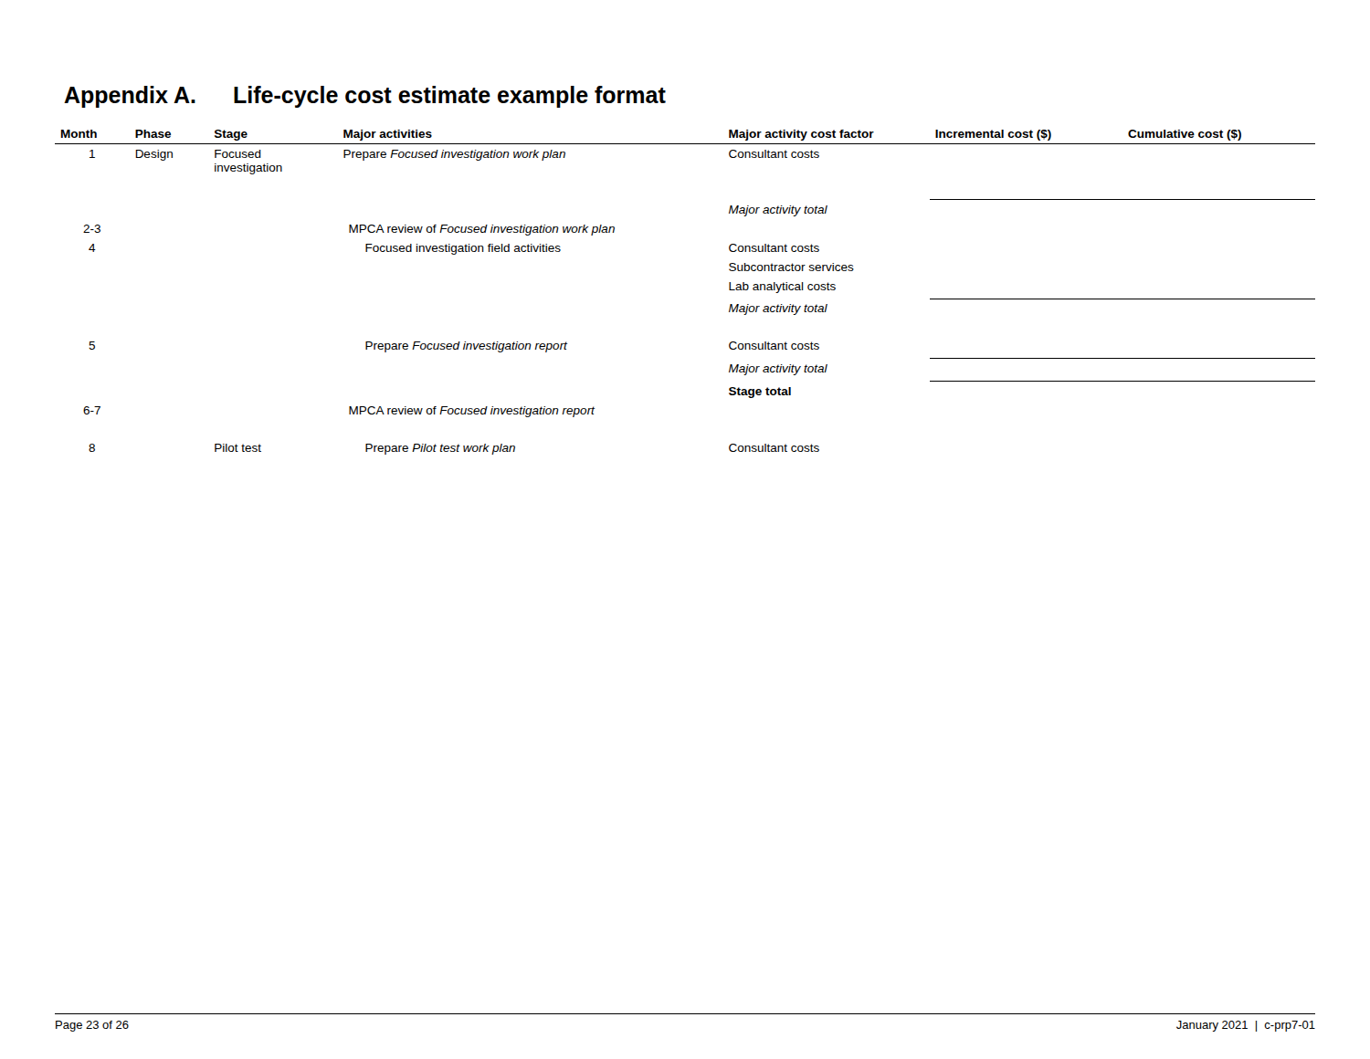Appendix A. Life-cycle cost estimate example format
| Month | Phase | Stage | Major activities | Major activity cost factor | Incremental cost ($) | Cumulative cost ($) |
| --- | --- | --- | --- | --- | --- | --- |
| 1 | Design | Focused investigation | Prepare Focused investigation work plan | Consultant costs | | |
| | | | | Major activity total | | |
| 2-3 | | | MPCA review of Focused investigation work plan | | | |
| 4 | | | Focused investigation field activities | Consultant costs | | |
| | | | | Subcontractor services | | |
| | | | | Lab analytical costs | | |
| | | | | Major activity total | | |
| 5 | | | Prepare Focused investigation report | Consultant costs | | |
| | | | | Major activity total | | |
| | | | | Stage total | | |
| 6-7 | | | MPCA review of Focused investigation report | | | |
| 8 | | Pilot test | Prepare Pilot test work plan | Consultant costs | | |
Page 23 of 26 January 2021 | c-prp7-01